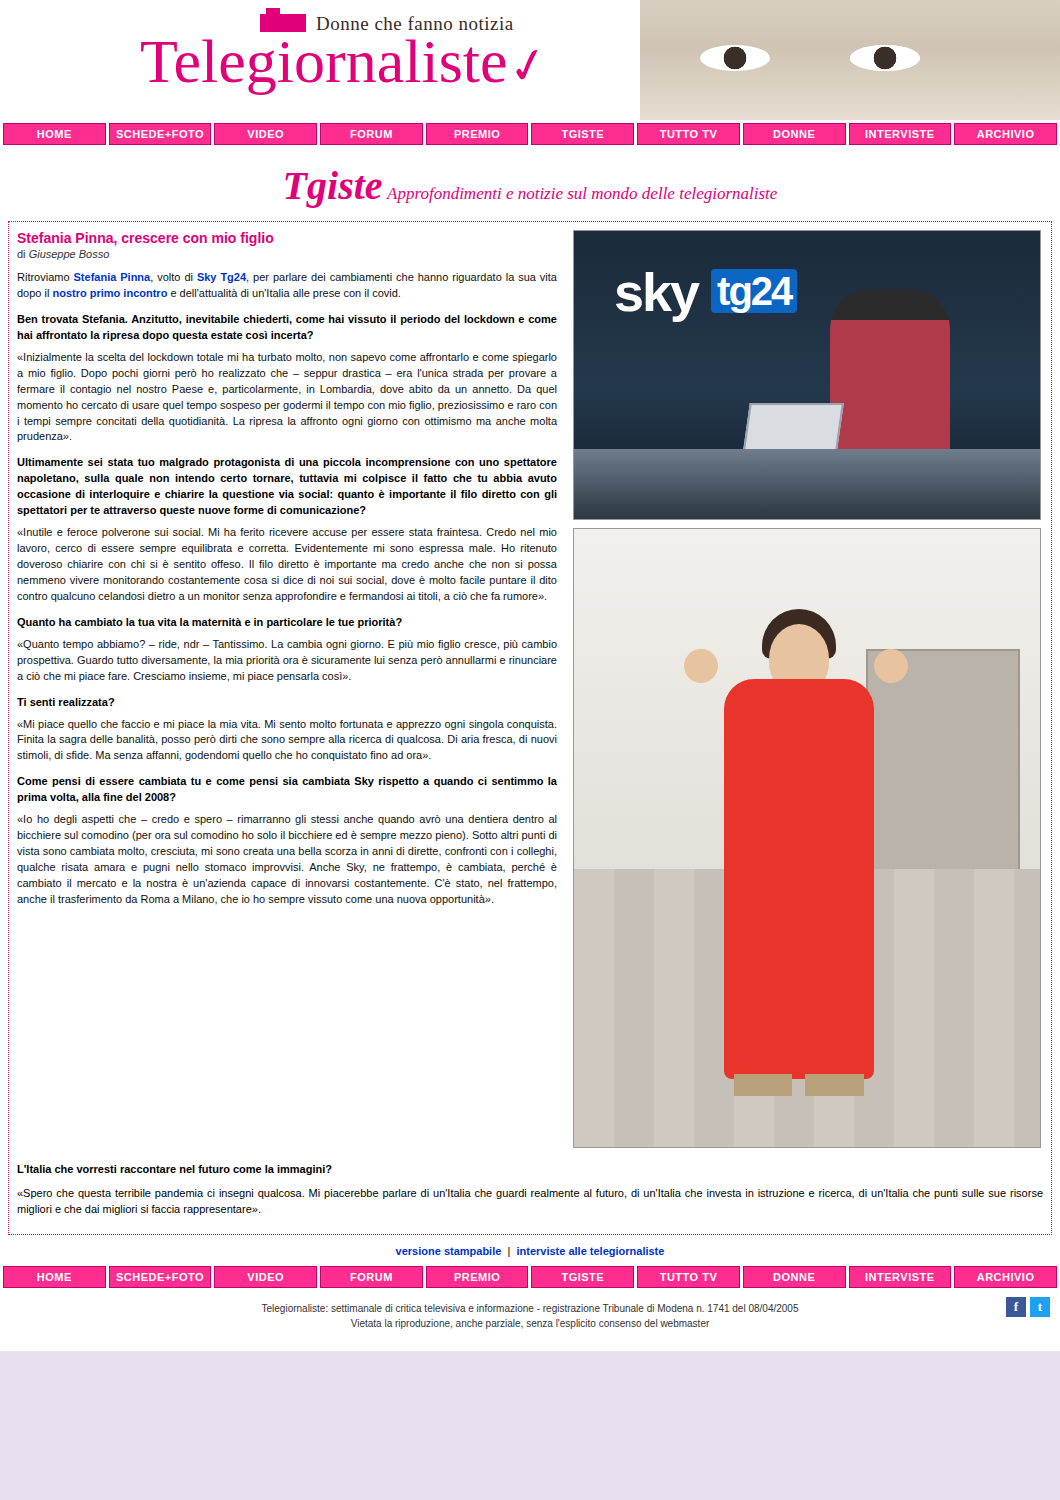Donne che fanno notizia
Telegiornaliste✓
HOME SCHEDE+FOTO VIDEO FORUM PREMIO TGISTE TUTTO TV DONNE INTERVISTE ARCHIVIO
Tgiste Approfondimenti e notizie sul mondo delle telegiornaliste
sky tg24
Stefania Pinna, crescere con mio figlio
di Giuseppe Bosso
Ritroviamo Stefania Pinna, volto di Sky Tg24, per parlare dei cambiamenti che hanno riguardato la sua vita dopo il nostro primo incontro e dell'attualità di un'Italia alle prese con il covid.
Ben trovata Stefania. Anzitutto, inevitabile chiederti, come hai vissuto il periodo del lockdown e come hai affrontato la ripresa dopo questa estate così incerta?
«Inizialmente la scelta del lockdown totale mi ha turbato molto, non sapevo come affrontarlo e come spiegarlo a mio figlio. Dopo pochi giorni però ho realizzato che – seppur drastica – era l'unica strada per provare a fermare il contagio nel nostro Paese e, particolarmente, in Lombardia, dove abito da un annetto. Da quel momento ho cercato di usare quel tempo sospeso per godermi il tempo con mio figlio, preziosissimo e raro con i tempi sempre concitati della quotidianità. La ripresa la affronto ogni giorno con ottimismo ma anche molta prudenza».
Ultimamente sei stata tuo malgrado protagonista di una piccola incomprensione con uno spettatore napoletano, sulla quale non intendo certo tornare, tuttavia mi colpisce il fatto che tu abbia avuto occasione di interloquire e chiarire la questione via social: quanto è importante il filo diretto con gli spettatori per te attraverso queste nuove forme di comunicazione?
«Inutile e feroce polverone sui social. Mi ha ferito ricevere accuse per essere stata fraintesa. Credo nel mio lavoro, cerco di essere sempre equilibrata e corretta. Evidentemente mi sono espressa male. Ho ritenuto doveroso chiarire con chi si è sentito offeso. Il filo diretto è importante ma credo anche che non si possa nemmeno vivere monitorando costantemente cosa si dice di noi sui social, dove è molto facile puntare il dito contro qualcuno celandosi dietro a un monitor senza approfondire e fermandosi ai titoli, a ciò che fa rumore».
Quanto ha cambiato la tua vita la maternità e in particolare le tue priorità?
«Quanto tempo abbiamo? – ride, ndr – Tantissimo. La cambia ogni giorno. E più mio figlio cresce, più cambio prospettiva. Guardo tutto diversamente, la mia priorità ora è sicuramente lui senza però annullarmi e rinunciare a ciò che mi piace fare. Cresciamo insieme, mi piace pensarla così».
Ti senti realizzata?
«Mi piace quello che faccio e mi piace la mia vita. Mi sento molto fortunata e apprezzo ogni singola conquista. Finita la sagra delle banalità, posso però dirti che sono sempre alla ricerca di qualcosa. Di aria fresca, di nuovi stimoli, di sfide. Ma senza affanni, godendomi quello che ho conquistato fino ad ora».
Come pensi di essere cambiata tu e come pensi sia cambiata Sky rispetto a quando ci sentimmo la prima volta, alla fine del 2008?
«Io ho degli aspetti che – credo e spero – rimarranno gli stessi anche quando avrò una dentiera dentro al bicchiere sul comodino (per ora sul comodino ho solo il bicchiere ed è sempre mezzo pieno). Sotto altri punti di vista sono cambiata molto, cresciuta, mi sono creata una bella scorza in anni di dirette, confronti con i colleghi, qualche risata amara e pugni nello stomaco improvvisi. Anche Sky, ne frattempo, è cambiata, perché è cambiato il mercato e la nostra è un'azienda capace di innovarsi costantemente. C'è stato, nel frattempo, anche il trasferimento da Roma a Milano, che io ho sempre vissuto come una nuova opportunità».
L'Italia che vorresti raccontare nel futuro come la immagini?
«Spero che questa terribile pandemia ci insegni qualcosa. Mi piacerebbe parlare di un'Italia che guardi realmente al futuro, di un'Italia che investa in istruzione e ricerca, di un'Italia che punti sulle sue risorse migliori e che dai migliori si faccia rappresentare».
versione stampabile | interviste alle telegiornaliste
HOME SCHEDE+FOTO VIDEO FORUM PREMIO TGISTE TUTTO TV DONNE INTERVISTE ARCHIVIO
ft
Telegiornaliste: settimanale di critica televisiva e informazione - registrazione Tribunale di Modena n. 1741 del 08/04/2005
Vietata la riproduzione, anche parziale, senza l'esplicito consenso del webmaster